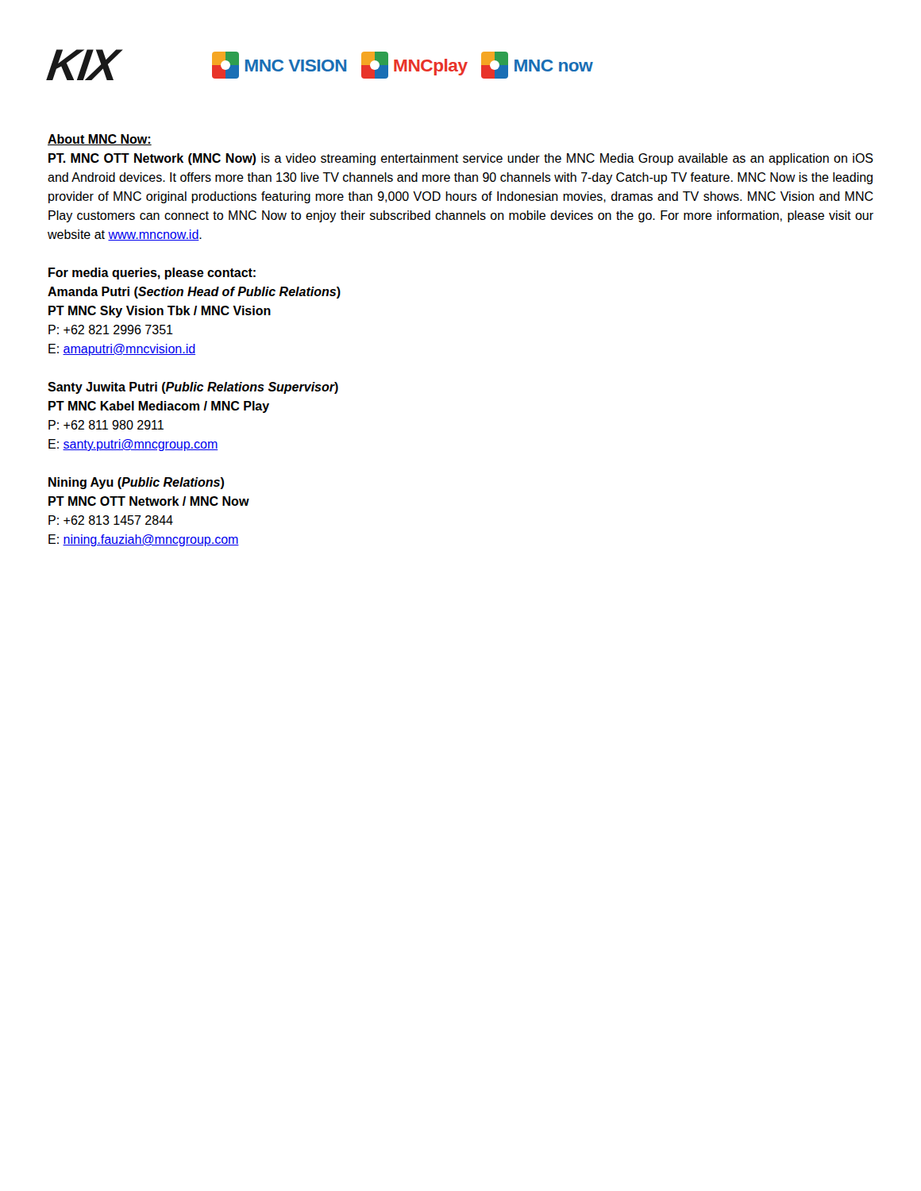KIX
MNC VISION
MNCplay
MNC now
About MNC Now:
PT. MNC OTT Network (MNC Now) is a video streaming entertainment service under the MNC Media Group available as an application on iOS and Android devices. It offers more than 130 live TV channels and more than 90 channels with 7-day Catch-up TV feature. MNC Now is the leading provider of MNC original productions featuring more than 9,000 VOD hours of Indonesian movies, dramas and TV shows. MNC Vision and MNC Play customers can connect to MNC Now to enjoy their subscribed channels on mobile devices on the go. For more information, please visit our website at www.mncnow.id.
For media queries, please contact:
Amanda Putri (Section Head of Public Relations)
PT MNC Sky Vision Tbk / MNC Vision
P: +62 821 2996 7351
E: amaputri@mncvision.id
Santy Juwita Putri (Public Relations Supervisor)
PT MNC Kabel Mediacom / MNC Play
P: +62 811 980 2911
E: santy.putri@mncgroup.com
Nining Ayu (Public Relations)
PT MNC OTT Network / MNC Now
P: +62 813 1457 2844
E: nining.fauziah@mncgroup.com